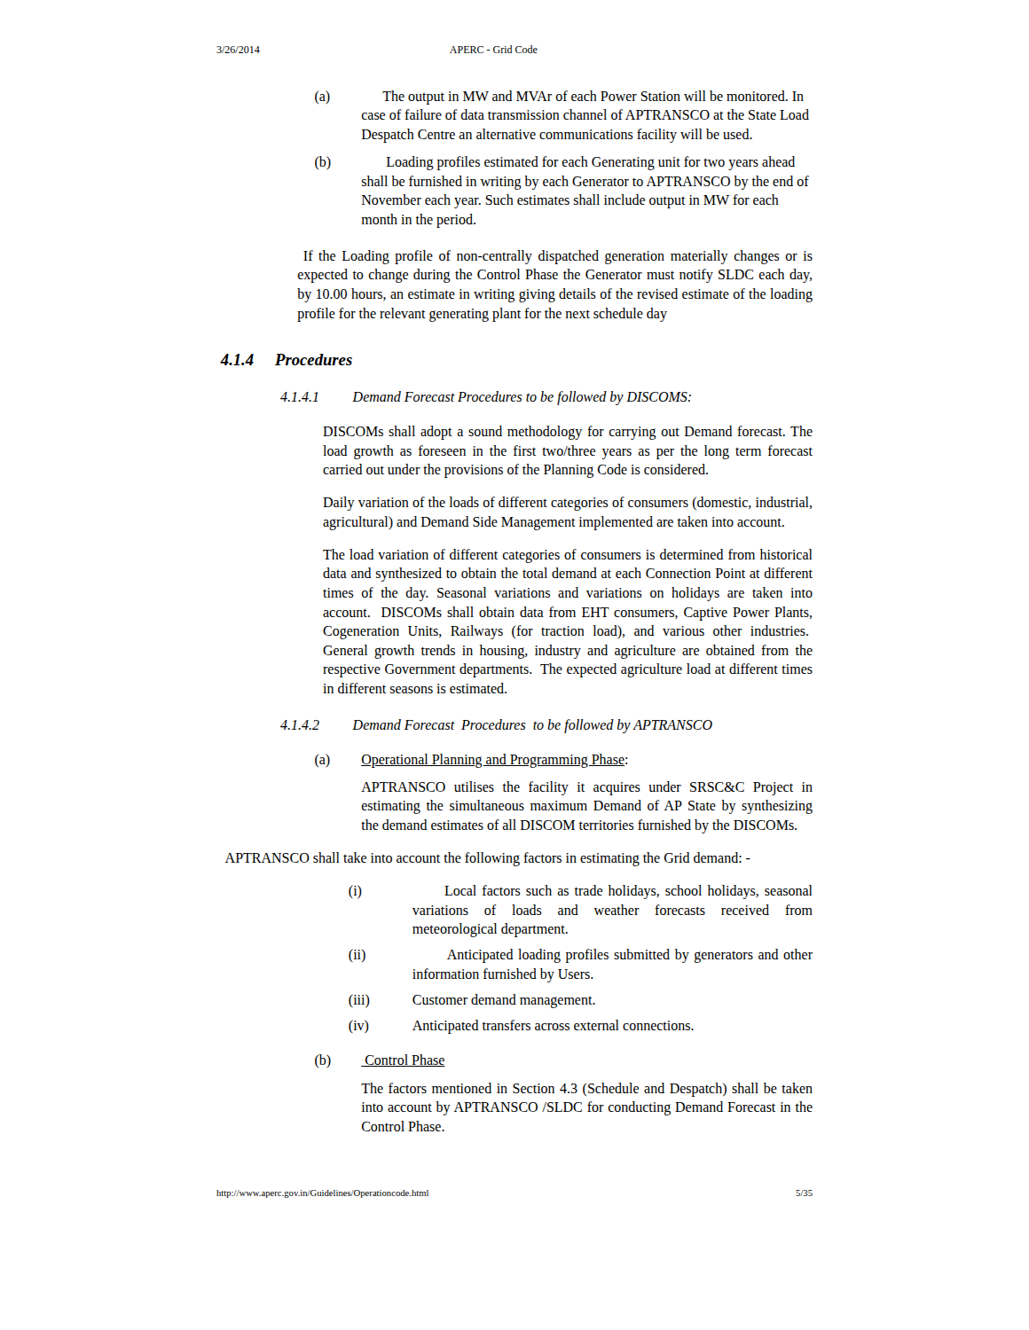3/26/2014
APERC - Grid Code
(a) The output in MW and MVAr of each Power Station will be monitored. In case of failure of data transmission channel of APTRANSCO at the State Load Despatch Centre an alternative communications facility will be used.
(b) Loading profiles estimated for each Generating unit for two years ahead shall be furnished in writing by each Generator to APTRANSCO by the end of November each year. Such estimates shall include output in MW for each month in the period.
If the Loading profile of non-centrally dispatched generation materially changes or is expected to change during the Control Phase the Generator must notify SLDC each day, by 10.00 hours, an estimate in writing giving details of the revised estimate of the loading profile for the relevant generating plant for the next schedule day
4.1.4 Procedures
4.1.4.1 Demand Forecast Procedures to be followed by DISCOMS:
DISCOMs shall adopt a sound methodology for carrying out Demand forecast. The load growth as foreseen in the first two/three years as per the long term forecast carried out under the provisions of the Planning Code is considered.
Daily variation of the loads of different categories of consumers (domestic, industrial, agricultural) and Demand Side Management implemented are taken into account.
The load variation of different categories of consumers is determined from historical data and synthesized to obtain the total demand at each Connection Point at different times of the day. Seasonal variations and variations on holidays are taken into account. DISCOMs shall obtain data from EHT consumers, Captive Power Plants, Cogeneration Units, Railways (for traction load), and various other industries. General growth trends in housing, industry and agriculture are obtained from the respective Government departments. The expected agriculture load at different times in different seasons is estimated.
4.1.4.2 Demand Forecast Procedures to be followed by APTRANSCO
(a) Operational Planning and Programming Phase:
APTRANSCO utilises the facility it acquires under SRSC&C Project in estimating the simultaneous maximum Demand of AP State by synthesizing the demand estimates of all DISCOM territories furnished by the DISCOMs.
APTRANSCO shall take into account the following factors in estimating the Grid demand: -
(i) Local factors such as trade holidays, school holidays, seasonal variations of loads and weather forecasts received from meteorological department.
(ii) Anticipated loading profiles submitted by generators and other information furnished by Users.
(iii) Customer demand management.
(iv) Anticipated transfers across external connections.
(b) Control Phase
The factors mentioned in Section 4.3 (Schedule and Despatch) shall be taken into account by APTRANSCO /SLDC for conducting Demand Forecast in the Control Phase.
http://www.aperc.gov.in/Guidelines/Operationcode.html
5/35